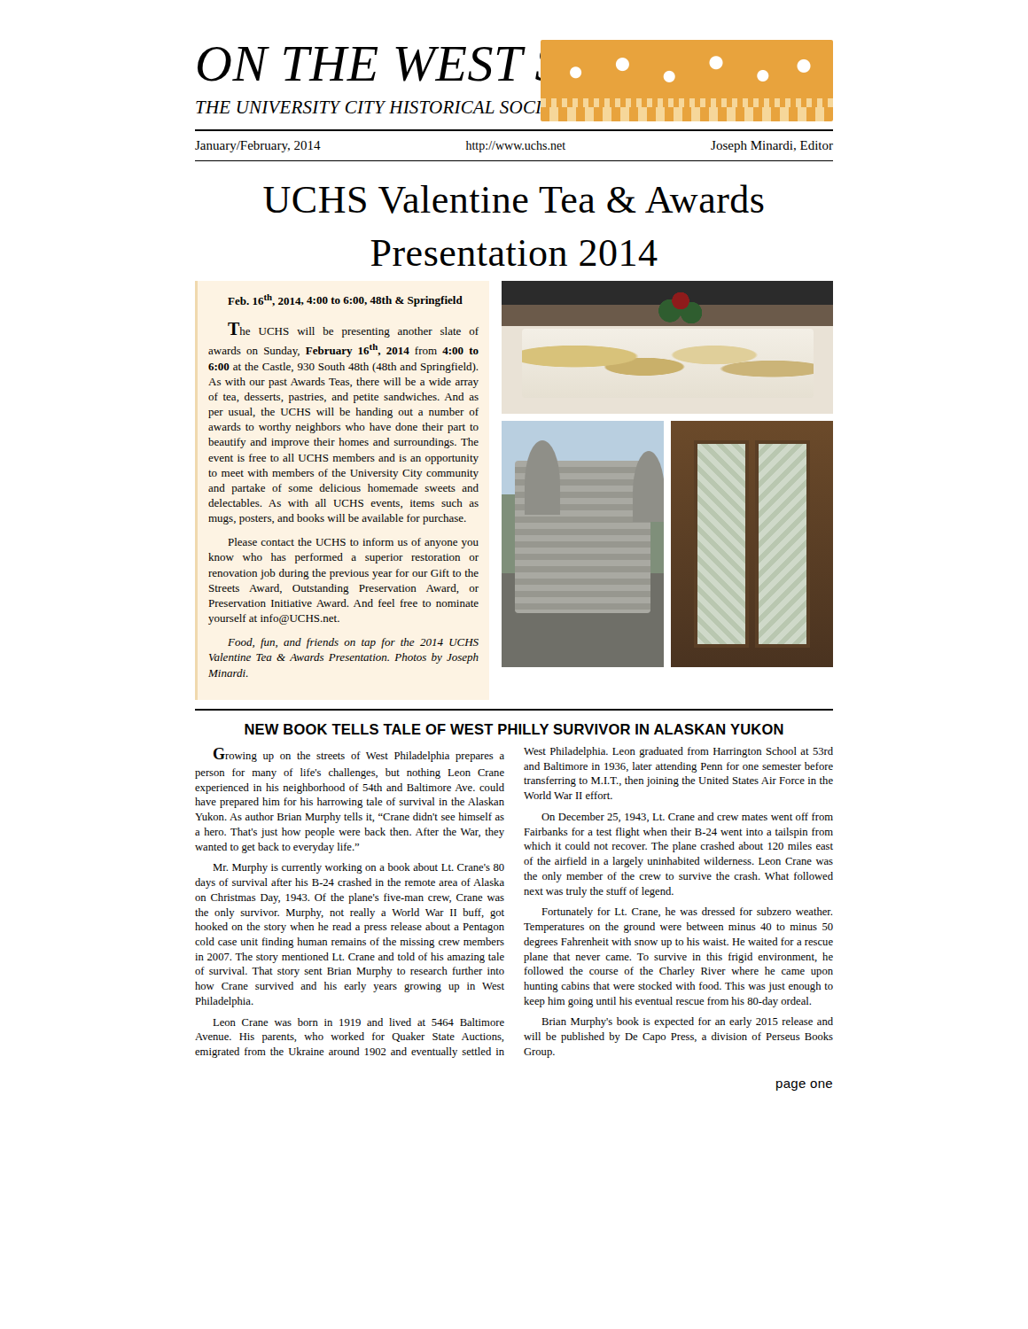ON THE WEST SIDE
THE UNIVERSITY CITY HISTORICAL SOCIETY
January/February, 2014 http://www.uchs.net Joseph Minardi, Editor
UCHS Valentine Tea & Awards Presentation 2014
Feb. 16th, 2014, 4:00 to 6:00, 48th & Springfield
The UCHS will be presenting another slate of awards on Sunday, February 16th, 2014 from 4:00 to 6:00 at the Castle, 930 South 48th (48th and Springfield). As with our past Awards Teas, there will be a wide array of tea, desserts, pastries, and petite sandwiches. And as per usual, the UCHS will be handing out a number of awards to worthy neighbors who have done their part to beautify and improve their homes and surroundings. The event is free to all UCHS members and is an opportunity to meet with members of the University City community and partake of some delicious homemade sweets and delectables. As with all UCHS events, items such as mugs, posters, and books will be available for purchase.
Please contact the UCHS to inform us of anyone you know who has performed a superior restoration or renovation job during the previous year for our Gift to the Streets Award, Outstanding Preservation Award, or Preservation Initiative Award. And feel free to nominate yourself at info@UCHS.net.
Food, fun, and friends on tap for the 2014 UCHS Valentine Tea & Awards Presentation. Photos by Joseph Minardi.
New Book Tells Tale of West Philly Survivor in Alaskan Yukon
Growing up on the streets of West Philadelphia prepares a person for many of life's challenges, but nothing Leon Crane experienced in his neighborhood of 54th and Baltimore Ave. could have prepared him for his harrowing tale of survival in the Alaskan Yukon. As author Brian Murphy tells it, “Crane didn't see himself as a hero. That's just how people were back then. After the War, they wanted to get back to everyday life.”
Mr. Murphy is currently working on a book about Lt. Crane's 80 days of survival after his B-24 crashed in the remote area of Alaska on Christmas Day, 1943. Of the plane's five-man crew, Crane was the only survivor. Murphy, not really a World War II buff, got hooked on the story when he read a press release about a Pentagon cold case unit finding human remains of the missing crew members in 2007. The story mentioned Lt. Crane and told of his amazing tale of survival. That story sent Brian Murphy to research further into how Crane survived and his early years growing up in West Philadelphia.
Leon Crane was born in 1919 and lived at 5464 Baltimore Avenue. His parents, who worked for Quaker State Auctions, emigrated from the Ukraine around 1902 and eventually settled in West Philadelphia. Leon graduated from Harrington School at 53rd and Baltimore in 1936, later attending Penn for one semester before transferring to M.I.T., then joining the United States Air Force in the World War II effort.
On December 25, 1943, Lt. Crane and crew mates went off from Fairbanks for a test flight when their B-24 went into a tailspin from which it could not recover. The plane crashed about 120 miles east of the airfield in a largely uninhabited wilderness. Leon Crane was the only member of the crew to survive the crash. What followed next was truly the stuff of legend.
Fortunately for Lt. Crane, he was dressed for subzero weather. Temperatures on the ground were between minus 40 to minus 50 degrees Fahrenheit with snow up to his waist. He waited for a rescue plane that never came. To survive in this frigid environment, he followed the course of the Charley River where he came upon hunting cabins that were stocked with food. This was just enough to keep him going until his eventual rescue from his 80-day ordeal.
Brian Murphy's book is expected for an early 2015 release and will be published by De Capo Press, a division of Perseus Books Group.
page one